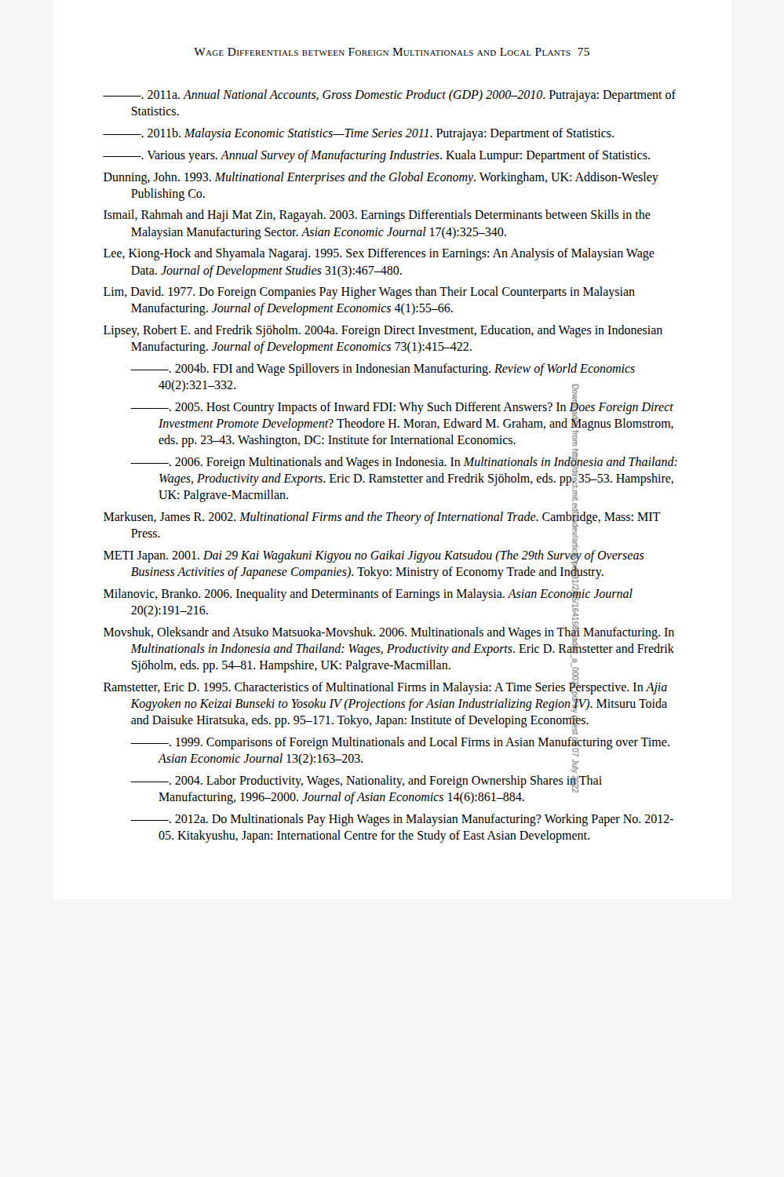Wage Differentials between Foreign Multinationals and Local Plants 75
———. 2011a. Annual National Accounts, Gross Domestic Product (GDP) 2000–2010. Putrajaya: Department of Statistics.
———. 2011b. Malaysia Economic Statistics—Time Series 2011. Putrajaya: Department of Statistics.
———. Various years. Annual Survey of Manufacturing Industries. Kuala Lumpur: Department of Statistics.
Dunning, John. 1993. Multinational Enterprises and the Global Economy. Workingham, UK: Addison-Wesley Publishing Co.
Ismail, Rahmah and Haji Mat Zin, Ragayah. 2003. Earnings Differentials Determinants between Skills in the Malaysian Manufacturing Sector. Asian Economic Journal 17(4):325–340.
Lee, Kiong-Hock and Shyamala Nagaraj. 1995. Sex Differences in Earnings: An Analysis of Malaysian Wage Data. Journal of Development Studies 31(3):467–480.
Lim, David. 1977. Do Foreign Companies Pay Higher Wages than Their Local Counterparts in Malaysian Manufacturing. Journal of Development Economics 4(1):55–66.
Lipsey, Robert E. and Fredrik Sjöholm. 2004a. Foreign Direct Investment, Education, and Wages in Indonesian Manufacturing. Journal of Development Economics 73(1):415–422.
———. 2004b. FDI and Wage Spillovers in Indonesian Manufacturing. Review of World Economics 40(2):321–332.
———. 2005. Host Country Impacts of Inward FDI: Why Such Different Answers? In Does Foreign Direct Investment Promote Development? Theodore H. Moran, Edward M. Graham, and Magnus Blomstrom, eds. pp. 23–43. Washington, DC: Institute for International Economics.
———. 2006. Foreign Multinationals and Wages in Indonesia. In Multinationals in Indonesia and Thailand: Wages, Productivity and Exports. Eric D. Ramstetter and Fredrik Sjöholm, eds. pp. 35–53. Hampshire, UK: Palgrave-Macmillan.
Markusen, James R. 2002. Multinational Firms and the Theory of International Trade. Cambridge, Mass: MIT Press.
METI Japan. 2001. Dai 29 Kai Wagakuni Kigyou no Gaikai Jigyou Katsudou (The 29th Survey of Overseas Business Activities of Japanese Companies). Tokyo: Ministry of Economy Trade and Industry.
Milanovic, Branko. 2006. Inequality and Determinants of Earnings in Malaysia. Asian Economic Journal 20(2):191–216.
Movshuk, Oleksandr and Atsuko Matsuoka-Movshuk. 2006. Multinationals and Wages in Thai Manufacturing. In Multinationals in Indonesia and Thailand: Wages, Productivity and Exports. Eric D. Ramstetter and Fredrik Sjöholm, eds. pp. 54–81. Hampshire, UK: Palgrave-Macmillan.
Ramstetter, Eric D. 1995. Characteristics of Multinational Firms in Malaysia: A Time Series Perspective. In Ajia Kogyoken no Keizai Bunseki to Yosoku IV (Projections for Asian Industrializing Region IV). Mitsuru Toida and Daisuke Hiratsuka, eds. pp. 95–171. Tokyo, Japan: Institute of Developing Economies.
———. 1999. Comparisons of Foreign Multinationals and Local Firms in Asian Manufacturing over Time. Asian Economic Journal 13(2):163–203.
———. 2004. Labor Productivity, Wages, Nationality, and Foreign Ownership Shares in Thai Manufacturing, 1996–2000. Journal of Asian Economics 14(6):861–884.
———. 2012a. Do Multinationals Pay High Wages in Malaysian Manufacturing? Working Paper No. 2012-05. Kitakyushu, Japan: International Centre for the Study of East Asian Development.
Downloaded from http://direct.mit.edu/adev/article-pdf/31/2/55/1641686/adev_a_00031.pdf by guest on 07 July 2022